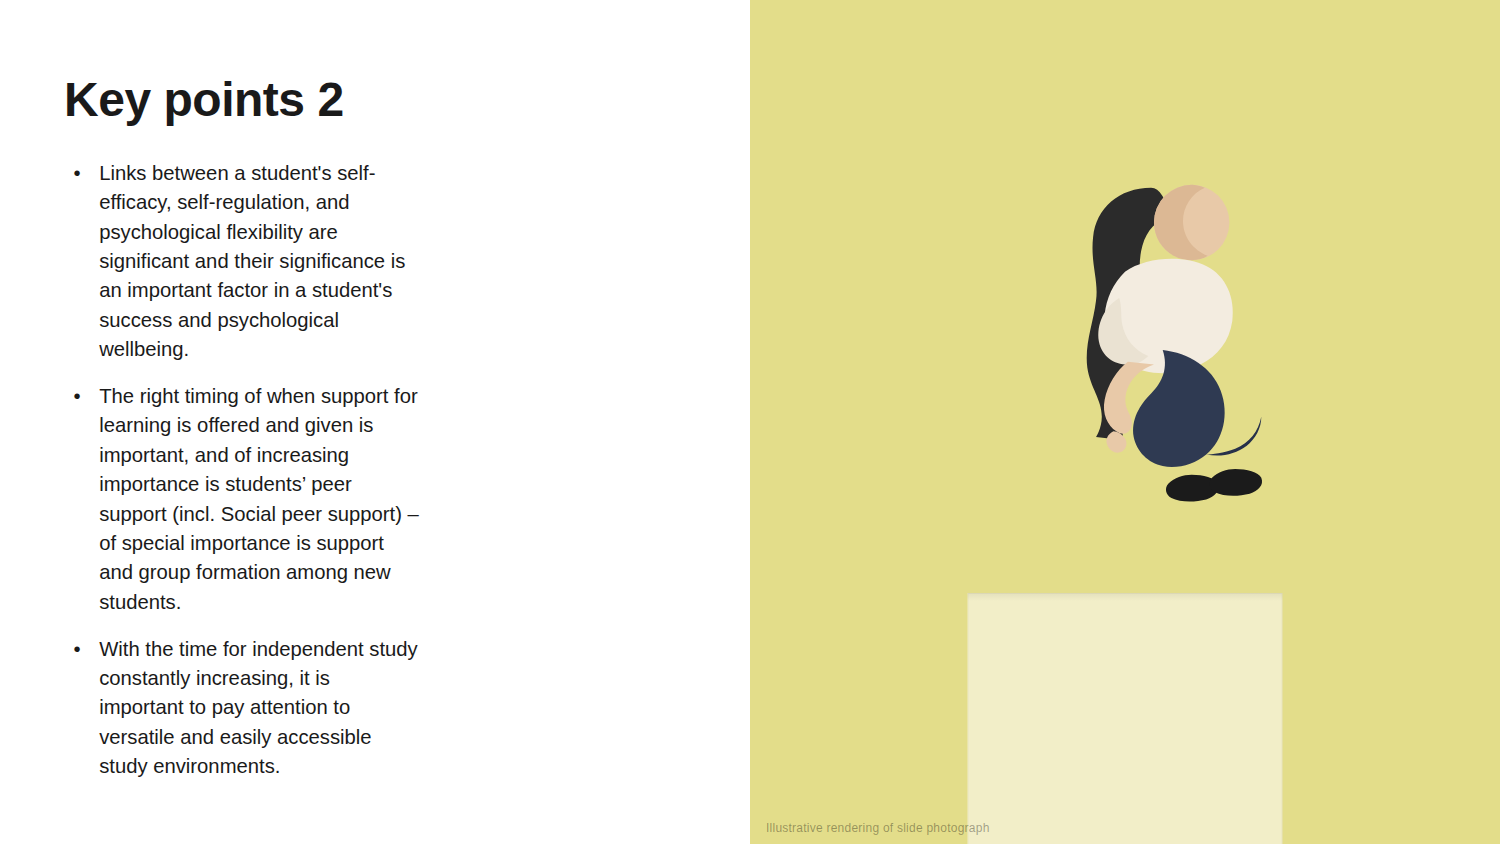Key points 2
Links between a student's self-efficacy, self-regulation, and psychological flexibility are significant and their significance is an important factor in a student's success and psychological wellbeing.
The right timing of when support for learning is offered and given is important, and of increasing importance is students’ peer support (incl. Social peer support) – of special importance is support and group formation among new students.
With the time for independent study constantly increasing, it is important to pay attention to versatile and easily accessible study environments.
Illustrative rendering of slide photograph